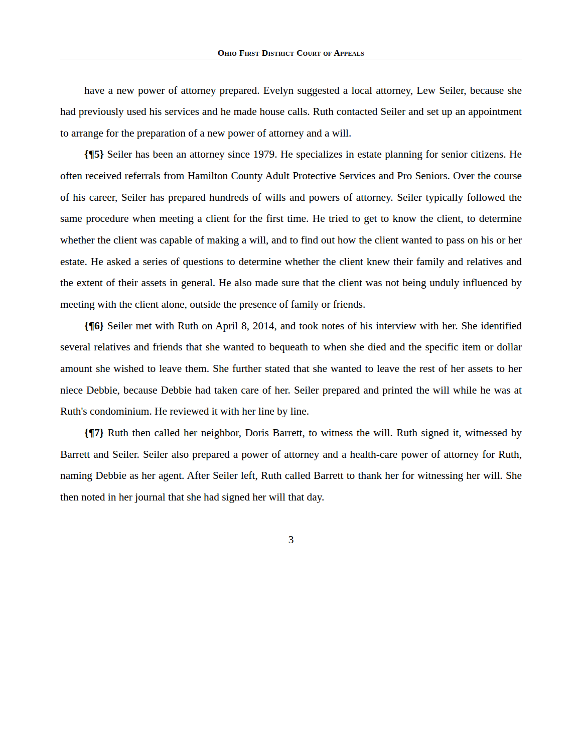Ohio First District Court of Appeals
have a new power of attorney prepared. Evelyn suggested a local attorney, Lew Seiler, because she had previously used his services and he made house calls. Ruth contacted Seiler and set up an appointment to arrange for the preparation of a new power of attorney and a will.
{¶5} Seiler has been an attorney since 1979. He specializes in estate planning for senior citizens. He often received referrals from Hamilton County Adult Protective Services and Pro Seniors. Over the course of his career, Seiler has prepared hundreds of wills and powers of attorney. Seiler typically followed the same procedure when meeting a client for the first time. He tried to get to know the client, to determine whether the client was capable of making a will, and to find out how the client wanted to pass on his or her estate. He asked a series of questions to determine whether the client knew their family and relatives and the extent of their assets in general. He also made sure that the client was not being unduly influenced by meeting with the client alone, outside the presence of family or friends.
{¶6} Seiler met with Ruth on April 8, 2014, and took notes of his interview with her. She identified several relatives and friends that she wanted to bequeath to when she died and the specific item or dollar amount she wished to leave them. She further stated that she wanted to leave the rest of her assets to her niece Debbie, because Debbie had taken care of her. Seiler prepared and printed the will while he was at Ruth's condominium. He reviewed it with her line by line.
{¶7} Ruth then called her neighbor, Doris Barrett, to witness the will. Ruth signed it, witnessed by Barrett and Seiler. Seiler also prepared a power of attorney and a health-care power of attorney for Ruth, naming Debbie as her agent. After Seiler left, Ruth called Barrett to thank her for witnessing her will. She then noted in her journal that she had signed her will that day.
3